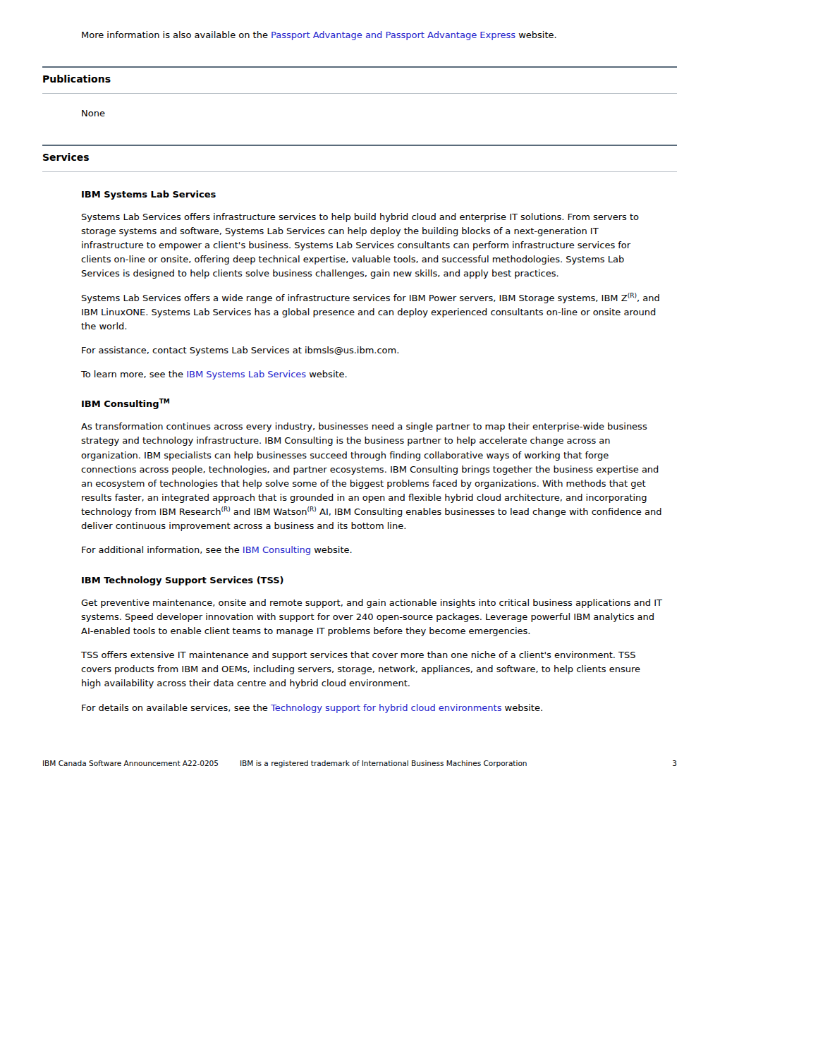More information is also available on the Passport Advantage and Passport Advantage Express website.
Publications
None
Services
IBM Systems Lab Services
Systems Lab Services offers infrastructure services to help build hybrid cloud and enterprise IT solutions. From servers to storage systems and software, Systems Lab Services can help deploy the building blocks of a next-generation IT infrastructure to empower a client's business. Systems Lab Services consultants can perform infrastructure services for clients on-line or onsite, offering deep technical expertise, valuable tools, and successful methodologies. Systems Lab Services is designed to help clients solve business challenges, gain new skills, and apply best practices.
Systems Lab Services offers a wide range of infrastructure services for IBM Power servers, IBM Storage systems, IBM Z(R), and IBM LinuxONE. Systems Lab Services has a global presence and can deploy experienced consultants on-line or onsite around the world.
For assistance, contact Systems Lab Services at ibmsls@us.ibm.com.
To learn more, see the IBM Systems Lab Services website.
IBM ConsultingTM
As transformation continues across every industry, businesses need a single partner to map their enterprise-wide business strategy and technology infrastructure. IBM Consulting is the business partner to help accelerate change across an organization. IBM specialists can help businesses succeed through finding collaborative ways of working that forge connections across people, technologies, and partner ecosystems. IBM Consulting brings together the business expertise and an ecosystem of technologies that help solve some of the biggest problems faced by organizations. With methods that get results faster, an integrated approach that is grounded in an open and flexible hybrid cloud architecture, and incorporating technology from IBM Research(R) and IBM Watson(R) AI, IBM Consulting enables businesses to lead change with confidence and deliver continuous improvement across a business and its bottom line.
For additional information, see the IBM Consulting website.
IBM Technology Support Services (TSS)
Get preventive maintenance, onsite and remote support, and gain actionable insights into critical business applications and IT systems. Speed developer innovation with support for over 240 open-source packages. Leverage powerful IBM analytics and AI-enabled tools to enable client teams to manage IT problems before they become emergencies.
TSS offers extensive IT maintenance and support services that cover more than one niche of a client's environment. TSS covers products from IBM and OEMs, including servers, storage, network, appliances, and software, to help clients ensure high availability across their data centre and hybrid cloud environment.
For details on available services, see the Technology support for hybrid cloud environments website.
IBM Canada Software Announcement A22-0205 IBM is a registered trademark of International Business Machines Corporation 3